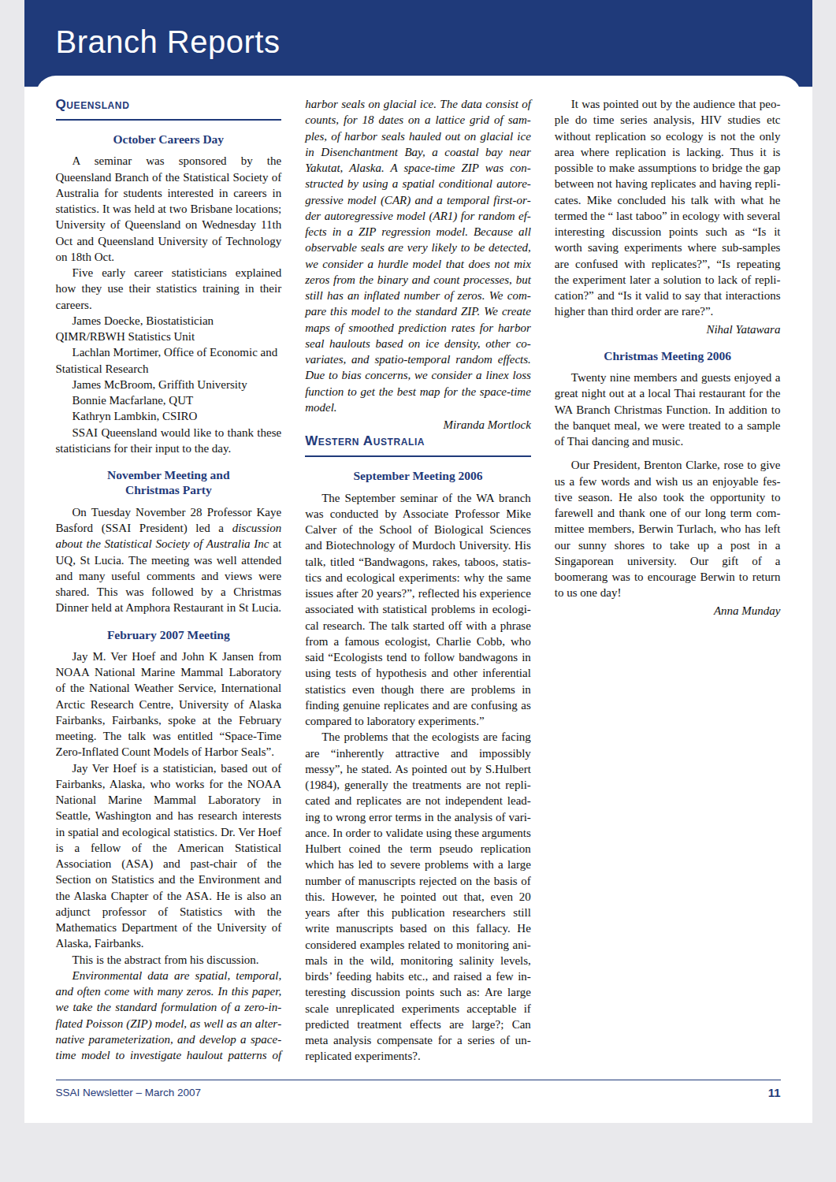Branch Reports
Queensland
October Careers Day
A seminar was sponsored by the Queensland Branch of the Statistical Society of Australia for students interested in careers in statistics. It was held at two Brisbane locations; University of Queensland on Wednesday 11th Oct and Queensland University of Technology on 18th Oct.
Five early career statisticians explained how they use their statistics training in their careers.
James Doecke, Biostatistician QIMR/RBWH Statistics Unit
Lachlan Mortimer, Office of Economic and Statistical Research
James McBroom, Griffith University
Bonnie Macfarlane, QUT
Kathryn Lambkin, CSIRO
SSAI Queensland would like to thank these statisticians for their input to the day.
November Meeting and
Christmas Party
On Tuesday November 28 Professor Kaye Basford (SSAI President) led a discussion about the Statistical Society of Australia Inc at UQ, St Lucia. The meeting was well attended and many useful comments and views were shared. This was followed by a Christmas Dinner held at Amphora Restaurant in St Lucia.
February 2007 Meeting
Jay M. Ver Hoef and John K Jansen from NOAA National Marine Mammal Laboratory of the National Weather Service, International Arctic Research Centre, University of Alaska Fairbanks, Fairbanks, spoke at the February meeting. The talk was entitled “Space-Time Zero-Inflated Count Models of Harbor Seals”.
Jay Ver Hoef is a statistician, based out of Fairbanks, Alaska, who works for the NOAA National Marine Mammal Laboratory in Seattle, Washington and has research interests in spatial and ecological statistics. Dr. Ver Hoef is a fellow of the American Statistical Association (ASA) and past-chair of the Section on Statistics and the Environment and the Alaska Chapter of the ASA. He is also an adjunct professor of Statistics with the Mathematics Department of the University of Alaska, Fairbanks.
This is the abstract from his discussion.
Environmental data are spatial, temporal, and often come with many zeros. In this paper, we take the standard formulation of a zero-inflated Poisson (ZIP) model, as well as an alternative parameterization, and develop a space-time model to investigate haulout patterns of harbor seals on glacial ice. The data consist of counts, for 18 dates on a lattice grid of samples, of harbor seals hauled out on glacial ice in Disenchantment Bay, a coastal bay near Yakutat, Alaska. A space-time ZIP was constructed by using a spatial conditional autoregressive model (CAR) and a temporal first-order autoregressive model (AR1) for random effects in a ZIP regression model. Because all observable seals are very likely to be detected, we consider a hurdle model that does not mix zeros from the binary and count processes, but still has an inflated number of zeros. We compare this model to the standard ZIP. We create maps of smoothed prediction rates for harbor seal haulouts based on ice density, other covariates, and spatio-temporal random effects. Due to bias concerns, we consider a linex loss function to get the best map for the space-time model.
Miranda Mortlock
Western Australia
September Meeting 2006
The September seminar of the WA branch was conducted by Associate Professor Mike Calver of the School of Biological Sciences and Biotechnology of Murdoch University. His talk, titled “Bandwagons, rakes, taboos, statistics and ecological experiments: why the same issues after 20 years?”, reflected his experience associated with statistical problems in ecological research. The talk started off with a phrase from a famous ecologist, Charlie Cobb, who said “Ecologists tend to follow bandwagons in using tests of hypothesis and other inferential statistics even though there are problems in finding genuine replicates and are confusing as compared to laboratory experiments.”
The problems that the ecologists are facing are “inherently attractive and impossibly messy”, he stated. As pointed out by S.Hulbert (1984), generally the treatments are not replicated and replicates are not independent leading to wrong error terms in the analysis of variance. In order to validate using these arguments Hulbert coined the term pseudo replication which has led to severe problems with a large number of manuscripts rejected on the basis of this. However, he pointed out that, even 20 years after this publication researchers still write manuscripts based on this fallacy. He considered examples related to monitoring animals in the wild, monitoring salinity levels, birds’ feeding habits etc., and raised a few interesting discussion points such as: Are large scale unreplicated experiments acceptable if predicted treatment effects are large?; Can meta analysis compensate for a series of unreplicated experiments?.
It was pointed out by the audience that people do time series analysis, HIV studies etc without replication so ecology is not the only area where replication is lacking. Thus it is possible to make assumptions to bridge the gap between not having replicates and having replicates. Mike concluded his talk with what he termed the “ last taboo” in ecology with several interesting discussion points such as “Is it worth saving experiments where sub-samples are confused with replicates?”, “Is repeating the experiment later a solution to lack of replication?” and “Is it valid to say that interactions higher than third order are rare?”.
Nihal Yatawara
Christmas Meeting 2006
Twenty nine members and guests enjoyed a great night out at a local Thai restaurant for the WA Branch Christmas Function. In addition to the banquet meal, we were treated to a sample of Thai dancing and music.
Our President, Brenton Clarke, rose to give us a few words and wish us an enjoyable festive season. He also took the opportunity to farewell and thank one of our long term committee members, Berwin Turlach, who has left our sunny shores to take up a post in a Singaporean university. Our gift of a boomerang was to encourage Berwin to return to us one day!
Anna Munday
SSAI Newsletter – March 2007
11